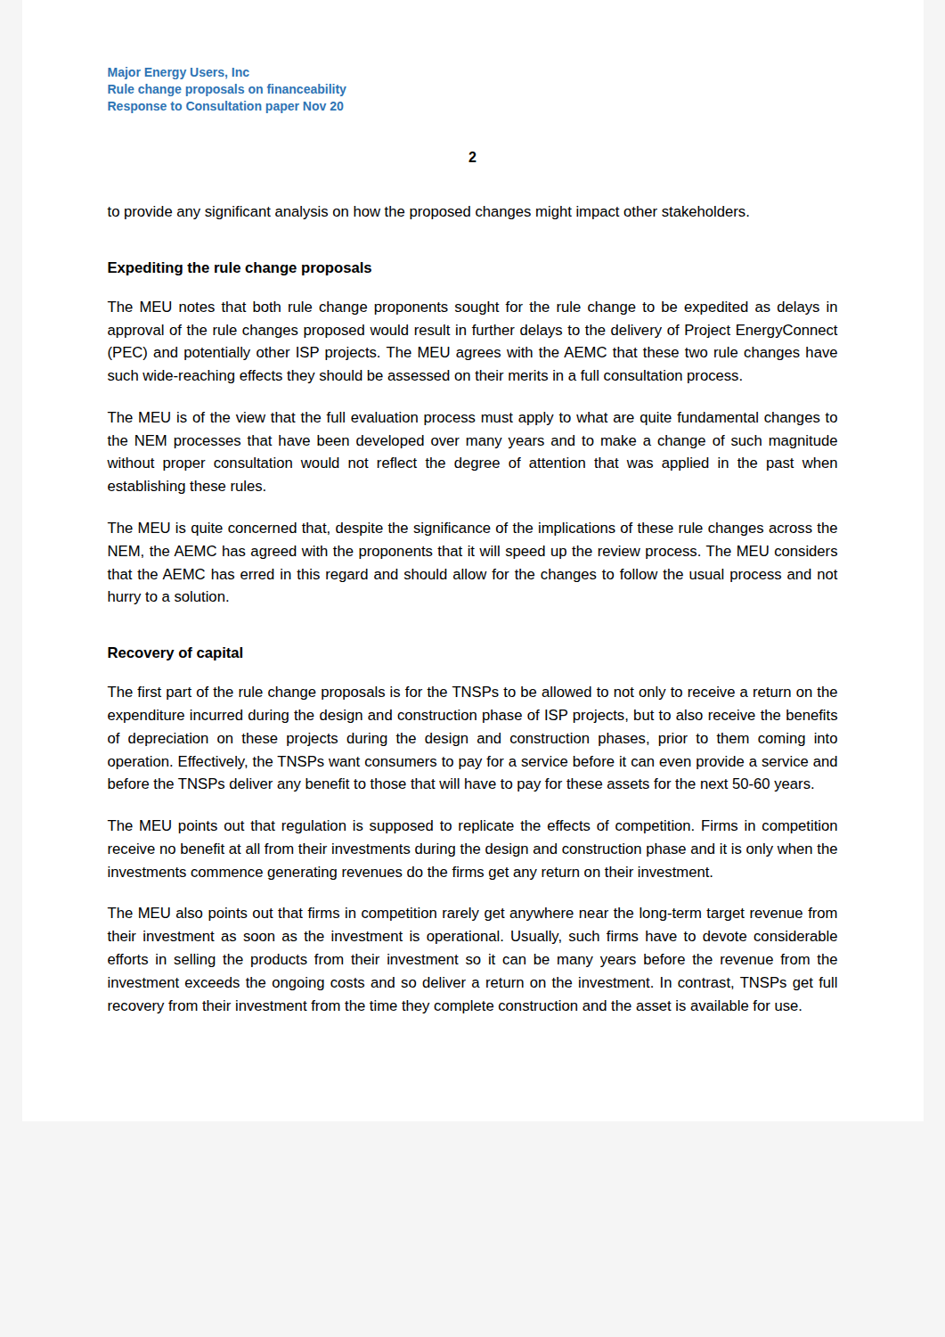Major Energy Users, Inc
Rule change proposals on financeability
Response to Consultation paper Nov 20
2
to provide any significant analysis on how the proposed changes might impact other stakeholders.
Expediting the rule change proposals
The MEU notes that both rule change proponents sought for the rule change to be expedited as delays in approval of the rule changes proposed would result in further delays to the delivery of Project EnergyConnect (PEC) and potentially other ISP projects. The MEU agrees with the AEMC that these two rule changes have such wide-reaching effects they should be assessed on their merits in a full consultation process.
The MEU is of the view that the full evaluation process must apply to what are quite fundamental changes to the NEM processes that have been developed over many years and to make a change of such magnitude without proper consultation would not reflect the degree of attention that was applied in the past when establishing these rules.
The MEU is quite concerned that, despite the significance of the implications of these rule changes across the NEM, the AEMC has agreed with the proponents that it will speed up the review process. The MEU considers that the AEMC has erred in this regard and should allow for the changes to follow the usual process and not hurry to a solution.
Recovery of capital
The first part of the rule change proposals is for the TNSPs to be allowed to not only to receive a return on the expenditure incurred during the design and construction phase of ISP projects, but to also receive the benefits of depreciation on these projects during the design and construction phases, prior to them coming into operation. Effectively, the TNSPs want consumers to pay for a service before it can even provide a service and before the TNSPs deliver any benefit to those that will have to pay for these assets for the next 50-60 years.
The MEU points out that regulation is supposed to replicate the effects of competition. Firms in competition receive no benefit at all from their investments during the design and construction phase and it is only when the investments commence generating revenues do the firms get any return on their investment.
The MEU also points out that firms in competition rarely get anywhere near the long-term target revenue from their investment as soon as the investment is operational. Usually, such firms have to devote considerable efforts in selling the products from their investment so it can be many years before the revenue from the investment exceeds the ongoing costs and so deliver a return on the investment. In contrast, TNSPs get full recovery from their investment from the time they complete construction and the asset is available for use.